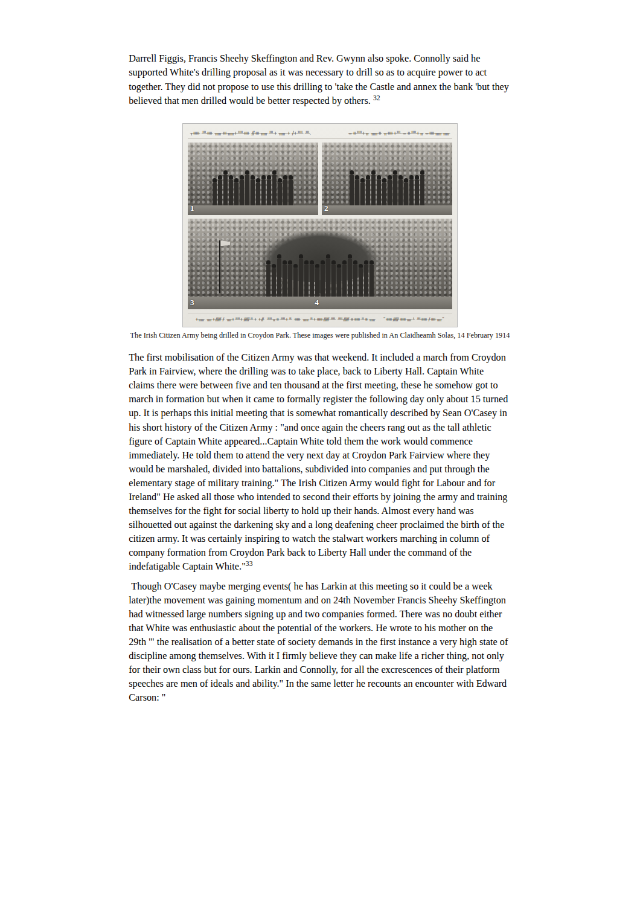Darrell Figgis, Francis Sheehy Skeffington and Rev. Gwynn also spoke. Connolly said he supported White's drilling proposal as it was necessary to drill so as to acquire power to act together. They did not propose to use this drilling to 'take the Castle and annex the bank 'but they believed that men drilled would be better respected by others. 32
ᚁᚔ ᚈᚓ ᚅᚒᚅᚐᚉᚓ ᚌᚒᚅ ᚈᚐ ᚅ-ᚐ ᚋᚐᚉ ᚈ. ᚚᚑᚉᚐᚂ ᚅᚑ ᚂᚓᚐᚈ-ᚚᚑᚉᚐᚂ ᚚᚓᚅᚅ
1
2
3 4
ᚐᚅ ᚄᚐᚏᚋ ᚄᚐᚉᚐᚏᚇᚐ ᚐᚌ ᚉᚂᚑᚉᚐᚇ ᚔ ᚅᚇᚐᚔᚏᚉ ᚉᚏᚑᚔᚇᚑᚅ "ᚔᚏᚔᚄᚆ ᚈᚔᚋᚓᚄ"
The Irish Citizen Army being drilled in Croydon Park. These images were published in An Claidheamh Solas, 14 February 1914
The first mobilisation of the Citizen Army was that weekend. It included a march from Croydon Park in Fairview, where the drilling was to take place, back to Liberty Hall. Captain White claims there were between five and ten thousand at the first meeting, these he somehow got to march in formation but when it came to formally register the following day only about 15 turned up. It is perhaps this initial meeting that is somewhat romantically described by Sean O'Casey in his short history of the Citizen Army : "and once again the cheers rang out as the tall athletic figure of Captain White appeared...Captain White told them the work would commence immediately. He told them to attend the very next day at Croydon Park Fairview where they would be marshaled, divided into battalions, subdivided into companies and put through the elementary stage of military training." The Irish Citizen Army would fight for Labour and for Ireland" He asked all those who intended to second their efforts by joining the army and training themselves for the fight for social liberty to hold up their hands. Almost every hand was silhouetted out against the darkening sky and a long deafening cheer proclaimed the birth of the citizen army. It was certainly inspiring to watch the stalwart workers marching in column of company formation from Croydon Park back to Liberty Hall under the command of the indefatigable Captain White."33
Though O'Casey maybe merging events( he has Larkin at this meeting so it could be a week later)the movement was gaining momentum and on 24th November Francis Sheehy Skeffington had witnessed large numbers signing up and two companies formed. There was no doubt either that White was enthusiastic about the potential of the workers. He wrote to his mother on the 29th '" the realisation of a better state of society demands in the first instance a very high state of discipline among themselves. With it I firmly believe they can make life a richer thing, not only for their own class but for ours. Larkin and Connolly, for all the excrescences of their platform speeches are men of ideals and ability." In the same letter he recounts an encounter with Edward Carson: "